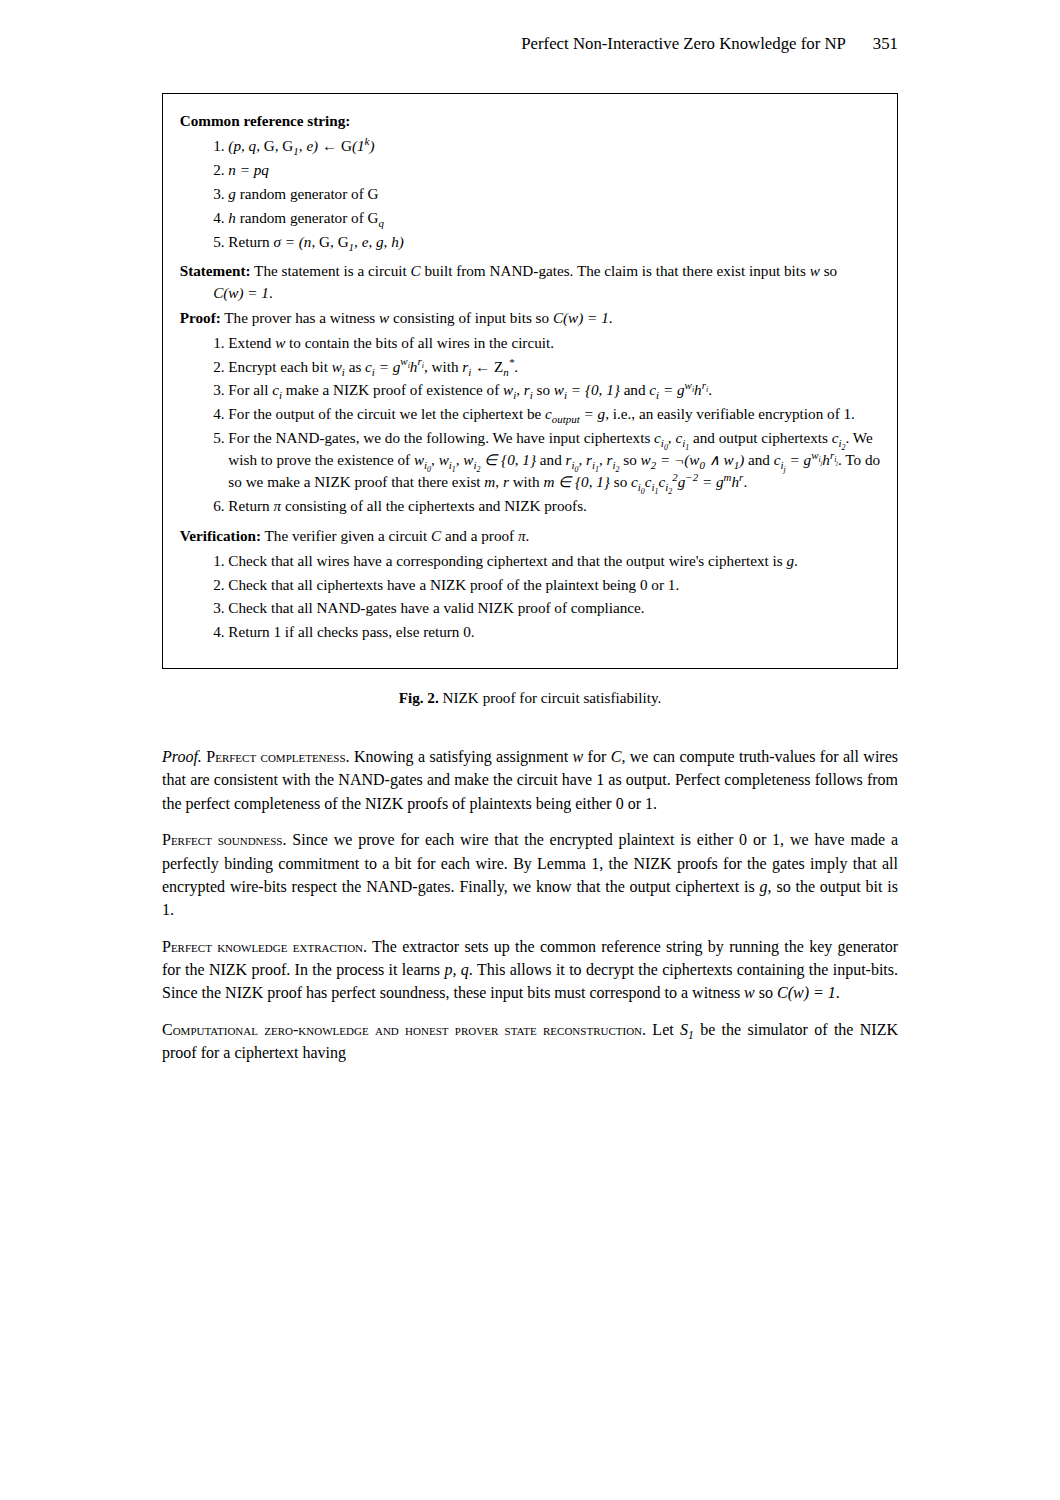Perfect Non-Interactive Zero Knowledge for NP 351
Common reference string:
(p, q, G, G1, e) ← G(1k)
n = pq
g random generator of G
h random generator of Gq
Return σ = (n, G, G1, e, g, h)
Statement: The statement is a circuit C built from NAND-gates. The claim is that there exist input bits w so C(w) = 1.
Proof: The prover has a witness w consisting of input bits so C(w) = 1.
Extend w to contain the bits of all wires in the circuit.
Encrypt each bit wi as ci = gwihri, with ri ← Zn*.
For all ci make a NIZK proof of existence of wi, ri so wi = {0, 1} and ci = gwihri.
For the output of the circuit we let the ciphertext be coutput = g, i.e., an easily verifiable encryption of 1.
For the NAND-gates, we do the following. We have input ciphertexts ci0, ci1 and output ciphertexts ci2. We wish to prove the existence of wi0, wi1, wi2 ∈ {0, 1} and ri0, ri1, ri2 so w2 = ¬(w0 ∧ w1) and cij = gwijhrij. To do so we make a NIZK proof that there exist m, r with m ∈ {0, 1} so ci0ci1ci22g−2 = gmhr.
Return π consisting of all the ciphertexts and NIZK proofs.
Verification: The verifier given a circuit C and a proof π.
Check that all wires have a corresponding ciphertext and that the output wire's ciphertext is g.
Check that all ciphertexts have a NIZK proof of the plaintext being 0 or 1.
Check that all NAND-gates have a valid NIZK proof of compliance.
Return 1 if all checks pass, else return 0.
Fig. 2. NIZK proof for circuit satisfiability.
Proof. Perfect completeness. Knowing a satisfying assignment w for C, we can compute truth-values for all wires that are consistent with the NAND-gates and make the circuit have 1 as output. Perfect completeness follows from the perfect completeness of the NIZK proofs of plaintexts being either 0 or 1.
Perfect soundness. Since we prove for each wire that the encrypted plaintext is either 0 or 1, we have made a perfectly binding commitment to a bit for each wire. By Lemma 1, the NIZK proofs for the gates imply that all encrypted wire-bits respect the NAND-gates. Finally, we know that the output ciphertext is g, so the output bit is 1.
Perfect knowledge extraction. The extractor sets up the common reference string by running the key generator for the NIZK proof. In the process it learns p, q. This allows it to decrypt the ciphertexts containing the input-bits. Since the NIZK proof has perfect soundness, these input bits must correspond to a witness w so C(w) = 1.
Computational zero-knowledge and honest prover state reconstruction. Let S1 be the simulator of the NIZK proof for a ciphertext having